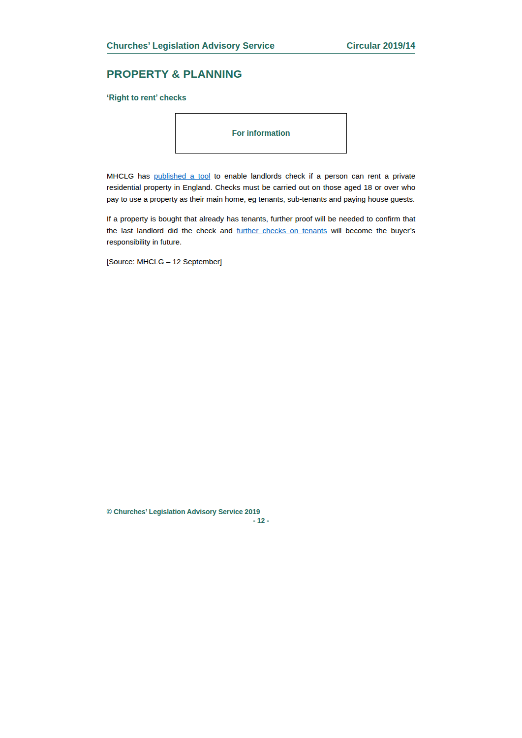Churches’ Legislation Advisory Service Circular 2019/14
PROPERTY & PLANNING
‘Right to rent’ checks
For information
MHCLG has published a tool to enable landlords check if a person can rent a private residential property in England. Checks must be carried out on those aged 18 or over who pay to use a property as their main home, eg tenants, sub-tenants and paying house guests.
If a property is bought that already has tenants, further proof will be needed to confirm that the last landlord did the check and further checks on tenants will become the buyer’s responsibility in future.
[Source: MHCLG – 12 September]
© Churches’ Legislation Advisory Service 2019
- 12 -